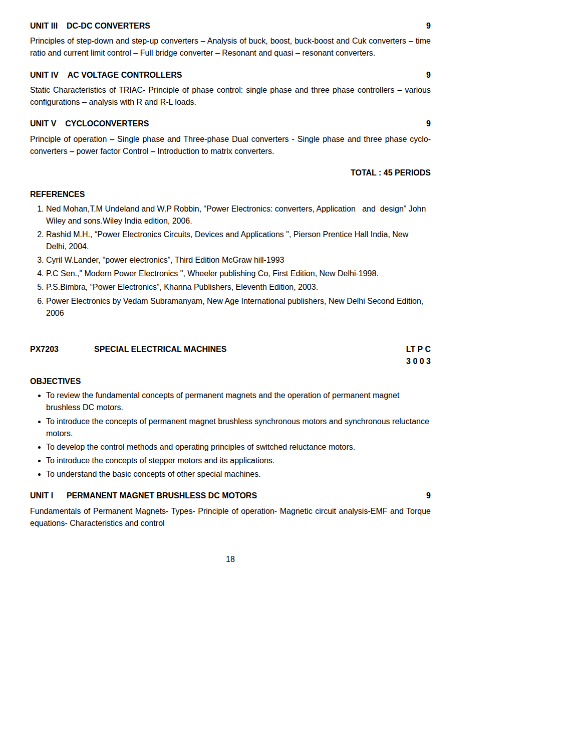UNIT III DC-DC CONVERTERS 9
Principles of step-down and step-up converters – Analysis of buck, boost, buck-boost and Cuk converters – time ratio and current limit control – Full bridge converter – Resonant and quasi – resonant converters.
UNIT IV AC VOLTAGE CONTROLLERS 9
Static Characteristics of TRIAC- Principle of phase control: single phase and three phase controllers – various configurations – analysis with R and R-L loads.
UNIT V CYCLOCONVERTERS 9
Principle of operation – Single phase and Three-phase Dual converters - Single phase and three phase cyclo-converters – power factor Control – Introduction to matrix converters.
TOTAL : 45 PERIODS
REFERENCES
Ned Mohan,T.M Undeland and W.P Robbin, “Power Electronics: converters, Application and design” John Wiley and sons.Wiley India edition, 2006.
Rashid M.H., “Power Electronics Circuits, Devices and Applications ", Pierson Prentice Hall India, New Delhi, 2004.
Cyril W.Lander, “power electronics”, Third Edition McGraw hill-1993
P.C Sen.," Modern Power Electronics ", Wheeler publishing Co, First Edition, New Delhi-1998.
P.S.Bimbra, “Power Electronics”, Khanna Publishers, Eleventh Edition, 2003.
Power Electronics by Vedam Subramanyam, New Age International publishers, New Delhi Second Edition, 2006
PX7203 SPECIAL ELECTRICAL MACHINES LT P C
3 0 0 3
OBJECTIVES
To review the fundamental concepts of permanent magnets and the operation of permanent magnet brushless DC motors.
To introduce the concepts of permanent magnet brushless synchronous motors and synchronous reluctance motors.
To develop the control methods and operating principles of switched reluctance motors.
To introduce the concepts of stepper motors and its applications.
To understand the basic concepts of other special machines.
UNIT I PERMANENT MAGNET BRUSHLESS DC MOTORS 9
Fundamentals of Permanent Magnets- Types- Principle of operation- Magnetic circuit analysis-EMF and Torque equations- Characteristics and control
18